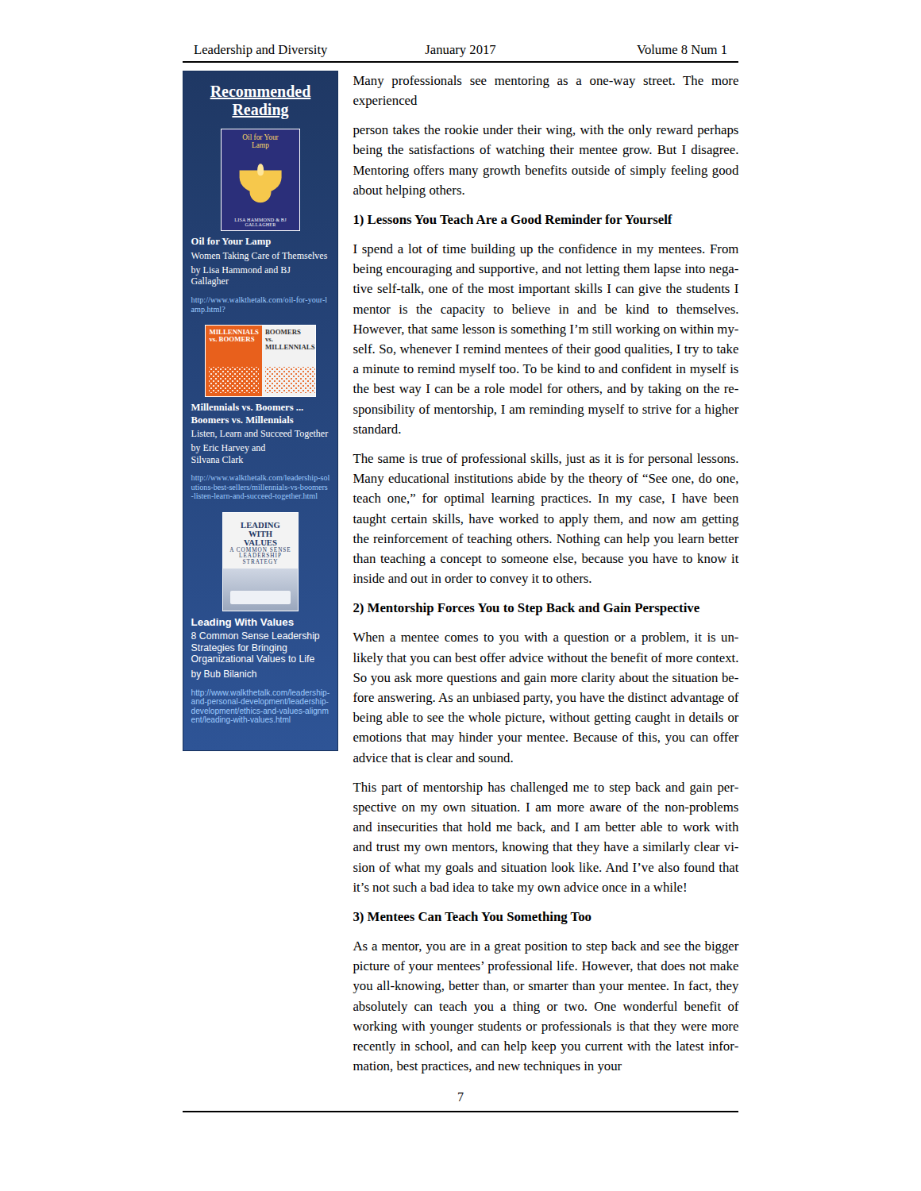Leadership and Diversity
January 2017
Volume 8 Num 1
Recommended
Reading
Oil for Your
Lamp LISA HAMMOND & BJ GALLAGHER
Oil for Your Lamp
Women Taking Care of Themselves
by Lisa Hammond and BJ Gallagher
http://www.walkthetalk.com/oil-for-your-lamp.html?
MILLENNIALS
vs. BOOMERS
BOOMERS
vs.
MILLENNIALS
Millennials vs. Boomers ... Boomers vs. Millennials
Listen, Learn and Succeed Together
by Eric Harvey and
Silvana Clark
http://www.walkthetalk.com/leadership-solutions-best-sellers/millennials-vs-boomers-listen-learn-and-succeed-together.html
LEADING
WITH
VALUESA COMMON SENSE LEADERSHIP STRATEGY
Leading With Values
8 Common Sense Leadership Strategies for Bringing Organizational Values to Life
by Bub Bilanich
http://www.walkthetalk.com/leadership-and-personal-development/leadership-development/ethics-and-values-alignment/leading-with-values.html
Many professionals see mentoring as a one-way street. The more experienced
person takes the rookie under their wing, with the only reward perhaps being the satisfactions of watching their mentee grow. But I disagree. Mentoring offers many growth benefits outside of simply feeling good about helping others.
1) Lessons You Teach Are a Good Reminder for Yourself
I spend a lot of time building up the confidence in my mentees. From being encouraging and supportive, and not letting them lapse into negative self-talk, one of the most important skills I can give the students I mentor is the capacity to believe in and be kind to themselves. However, that same lesson is something I’m still working on within myself. So, whenever I remind mentees of their good qualities, I try to take a minute to remind myself too. To be kind to and confident in myself is the best way I can be a role model for others, and by taking on the responsibility of mentorship, I am reminding myself to strive for a higher standard.
The same is true of professional skills, just as it is for personal lessons. Many educational institutions abide by the theory of “See one, do one, teach one,” for optimal learning practices. In my case, I have been taught certain skills, have worked to apply them, and now am getting the reinforcement of teaching others. Nothing can help you learn better than teaching a concept to someone else, because you have to know it inside and out in order to convey it to others.
2) Mentorship Forces You to Step Back and Gain Perspective
When a mentee comes to you with a question or a problem, it is unlikely that you can best offer advice without the benefit of more context. So you ask more questions and gain more clarity about the situation before answering. As an unbiased party, you have the distinct advantage of being able to see the whole picture, without getting caught in details or emotions that may hinder your mentee. Because of this, you can offer advice that is clear and sound.
This part of mentorship has challenged me to step back and gain perspective on my own situation. I am more aware of the non-problems and insecurities that hold me back, and I am better able to work with and trust my own mentors, knowing that they have a similarly clear vision of what my goals and situation look like. And I’ve also found that it’s not such a bad idea to take my own advice once in a while!
3) Mentees Can Teach You Something Too
As a mentor, you are in a great position to step back and see the bigger picture of your mentees’ professional life. However, that does not make you all-knowing, better than, or smarter than your mentee. In fact, they absolutely can teach you a thing or two. One wonderful benefit of working with younger students or professionals is that they were more recently in school, and can help keep you current with the latest information, best practices, and new techniques in your
7